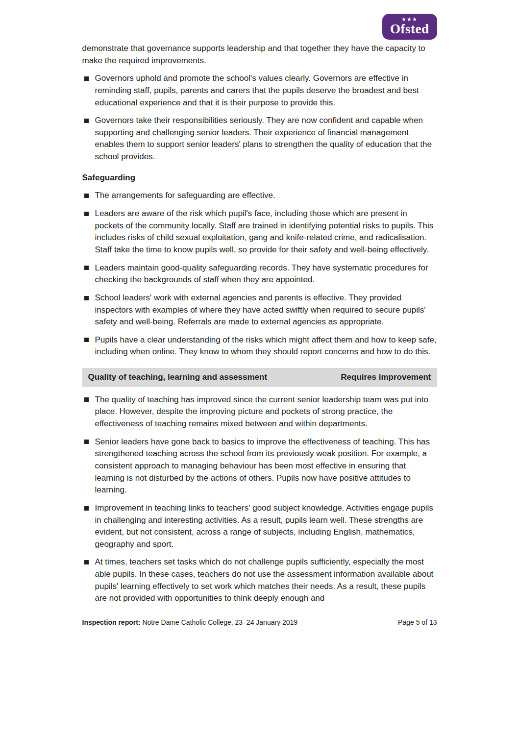★★★ Ofsted
demonstrate that governance supports leadership and that together they have the capacity to make the required improvements.
Governors uphold and promote the school's values clearly. Governors are effective in reminding staff, pupils, parents and carers that the pupils deserve the broadest and best educational experience and that it is their purpose to provide this.
Governors take their responsibilities seriously. They are now confident and capable when supporting and challenging senior leaders. Their experience of financial management enables them to support senior leaders' plans to strengthen the quality of education that the school provides.
Safeguarding
The arrangements for safeguarding are effective.
Leaders are aware of the risk which pupil's face, including those which are present in pockets of the community locally. Staff are trained in identifying potential risks to pupils. This includes risks of child sexual exploitation, gang and knife-related crime, and radicalisation. Staff take the time to know pupils well, so provide for their safety and well-being effectively.
Leaders maintain good-quality safeguarding records. They have systematic procedures for checking the backgrounds of staff when they are appointed.
School leaders' work with external agencies and parents is effective. They provided inspectors with examples of where they have acted swiftly when required to secure pupils' safety and well-being. Referrals are made to external agencies as appropriate.
Pupils have a clear understanding of the risks which might affect them and how to keep safe, including when online. They know to whom they should report concerns and how to do this.
Quality of teaching, learning and assessment Requires improvement
The quality of teaching has improved since the current senior leadership team was put into place. However, despite the improving picture and pockets of strong practice, the effectiveness of teaching remains mixed between and within departments.
Senior leaders have gone back to basics to improve the effectiveness of teaching. This has strengthened teaching across the school from its previously weak position. For example, a consistent approach to managing behaviour has been most effective in ensuring that learning is not disturbed by the actions of others. Pupils now have positive attitudes to learning.
Improvement in teaching links to teachers' good subject knowledge. Activities engage pupils in challenging and interesting activities. As a result, pupils learn well. These strengths are evident, but not consistent, across a range of subjects, including English, mathematics, geography and sport.
At times, teachers set tasks which do not challenge pupils sufficiently, especially the most able pupils. In these cases, teachers do not use the assessment information available about pupils' learning effectively to set work which matches their needs. As a result, these pupils are not provided with opportunities to think deeply enough and
Inspection report: Notre Dame Catholic College, 23–24 January 2019 Page 5 of 13